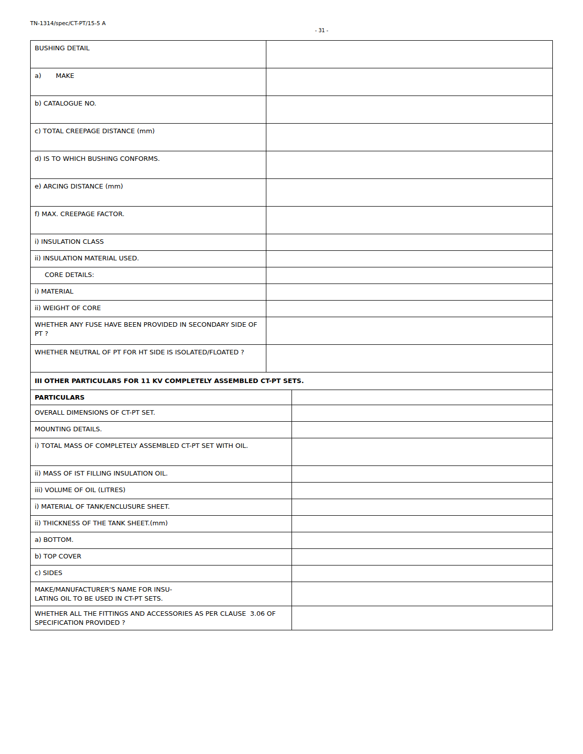TN-1314/spec/CT-PT/15-5 A
- 31 -
| BUSHING DETAIL | |
| a) MAKE | |
| b) CATALOGUE NO. | |
| c) TOTAL CREEPAGE DISTANCE (mm) | |
| d) IS TO WHICH BUSHING CONFORMS. | |
| e) ARCING DISTANCE (mm) | |
| f) MAX. CREEPAGE FACTOR. | |
| i) INSULATION CLASS | |
| ii) INSULATION MATERIAL USED. | |
| CORE DETAILS: | |
| i) MATERIAL | |
| ii) WEIGHT OF CORE | |
| WHETHER ANY FUSE HAVE BEEN PROVIDED IN SECONDARY SIDE OF PT ? | |
| WHETHER NEUTRAL OF PT FOR HT SIDE IS ISOLATED/FLOATED ? | |
| III OTHER PARTICULARS FOR 11 KV COMPLETELY ASSEMBLED CT-PT SETS. |
| PARTICULARS | |
| OVERALL DIMENSIONS OF CT-PT SET. | |
| MOUNTING DETAILS. | |
| i) TOTAL MASS OF COMPLETELY ASSEMBLED CT-PT SET WITH OIL. | |
| ii) MASS OF IST FILLING INSULATION OIL. | |
| iii) VOLUME OF OIL (LITRES) | |
| i) MATERIAL OF TANK/ENCLUSURE SHEET. | |
| ii) THICKNESS OF THE TANK SHEET.(mm) | |
| a) BOTTOM. | |
| b) TOP COVER | |
| c) SIDES | |
| MAKE/MANUFACTURER'S NAME FOR INSU- LATING OIL TO BE USED IN CT-PT SETS. | |
| WHETHER ALL THE FITTINGS AND ACCESSORIES AS PER CLAUSE 3.06 OF SPECIFICATION PROVIDED ? | |